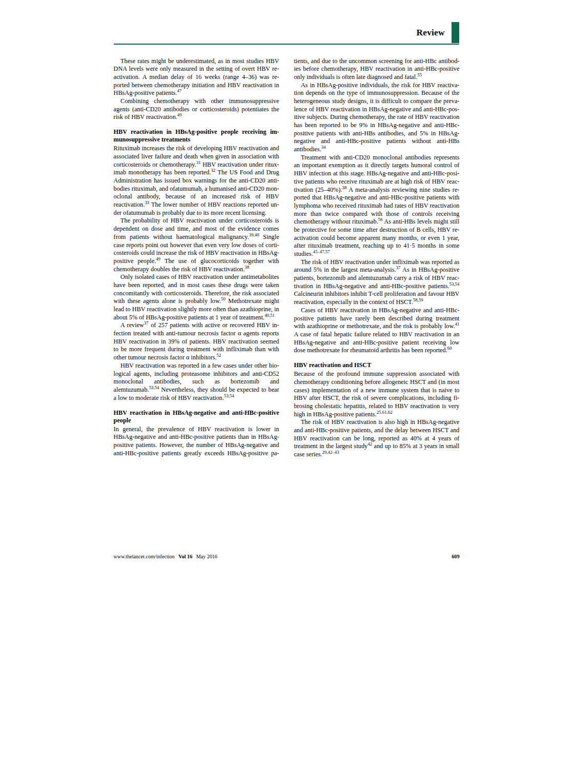Review
These rates might be underestimated, as in most studies HBV DNA levels were only measured in the setting of overt HBV reactivation. A median delay of 16 weeks (range 4–36) was reported between chemotherapy initiation and HBV reactivation in HBsAg-positive patients.47
Combining chemotherapy with other immuno­suppressive agents (anti-CD20 antibodies or cortico­steroids) potentiates the risk of HBV reactivation.49
HBV reactivation in HBsAg-positive people receiving immunosuppressive treatments
Rituximab increases the risk of developing HBV reactivation and associated liver failure and death when given in association with corticosteroids or chemotherapy.31 HBV reactivation under rituximab monotherapy has been reported.32 The US Food and Drug Administration has issued box warnings for the anti-CD20 antibodies rituximab, and ofatumumab, a humanised anti-CD20 monoclonal antibody, because of an increased risk of HBV reactivation.33 The lower number of HBV reactions reported under ofatumumab is probably due to its more recent licensing.
The probability of HBV reactivation under corticosteroids is dependent on dose and time, and most of the evidence comes from patients without haematological malignancy.39,40 Single case reports point out however that even very low doses of corticosteroids could increase the risk of HBV reactivation in HBsAg-positive people.49 The use of glucocorticoids together with chemotherapy doubles the risk of HBV reactivation.38
Only isolated cases of HBV reactivation under anti­metabolites have been reported, and in most cases these drugs were taken concomitantly with corticosteroids. Therefore, the risk associated with these agents alone is probably low.50 Methotrexate might lead to HBV reactivation slightly more often than azathioprine, in about 5% of HBsAg-positive patients at 1 year of treatment.40,51
A review37 of 257 patients with active or recovered HBV infection treated with anti-tumour necrosis factor α agents reports HBV reactivation in 39% of patients. HBV reactivation seemed to be more frequent during treatment with infliximab than with other tumour necrosis factor α inhibitors.52
HBV reactivation was reported in a few cases under other biological agents, including proteasome inhibitors and anti-CD52 monoclonal antibodies, such as bortezomib and alemtuzumab.53,54 Nevertheless, they should be expected to bear a low to moderate risk of HBV reactivation.53,54
HBV reactivation in HBsAg-negative and anti-HBc-positive people
In general, the prevalence of HBV reactivation is lower in HBsAg-negative and anti-HBc-positive patients than in HBsAg-positive patients. However, the number of HBsAg-negative and anti-HBc-positive patients greatly exceeds HBsAg-positive patients, and due to the uncommon screening for anti-HBc antibodies before chemotherapy, HBV reactivation in anti-HBc-positive only individuals is often late diagnosed and fatal.55
As in HBsAg-positive individuals, the risk for HBV reactivation depends on the type of immunosuppression. Because of the heterogeneous study designs, it is difficult to compare the prevalence of HBV reactivation in HBsAg-negative and anti-HBc-positive subjects. During chemotherapy, the rate of HBV reactivation has been reported to be 9% in HBsAg-negative and anti-HBc-positive patients with anti-HBs antibodies, and 5% in HBsAg-negative and anti-HBc-positive patients without anti-HBs antibodies.34
Treatment with anti-CD20 monoclonal antibodies represents an important exemption as it directly targets humoral control of HBV infection at this stage. HBsAg-negative and anti-HBc-positive patients who receive rituximab are at high risk of HBV reactivation (25–40%).38 A meta-analysis reviewing nine studies reported that HBsAg-negative and anti-HBc-positive patients with lymphoma who received rituximab had rates of HBV reactivation more than twice compared with those of controls receiving chemotherapy without rituximab.56 As anti-HBs levels might still be protective for some time after destruction of B cells, HBV reactivation could become apparent many months, or even 1 year, after rituximab treatment, reaching up to 41·5 months in some studies.45–47,57
The risk of HBV reactivation under infliximab was reported as around 5% in the largest meta-analysis.37 As in HBsAg-positive patients, bortezomib and alemtuzumab carry a risk of HBV reactivation in HBsAg-negative and anti-HBc-positive patients.53,54 Calcineurin inhibitors inhibit T-cell proliferation and favour HBV reactivation, especially in the context of HSCT.58,59
Cases of HBV reactivation in HBsAg-negative and anti-HBc-positive patients have rarely been described during treatment with azathioprine or methotrexate, and the risk is probably low.41 A case of fatal hepatic failure related to HBV reactivation in an HBsAg-negative and anti-HBc-positive patient receiving low dose methotrexate for rheumatoid arthritis has been reported.60
HBV reactivation and HSCT
Because of the profound immune suppression associated with chemotherapy conditioning before allogeneic HSCT and (in most cases) implementation of a new immune system that is naive to HBV after HSCT, the risk of severe complications, including fibrosing cholestatic hepatitis, related to HBV reactivation is very high in HBsAg-positive patients.25,61,62
The risk of HBV reactivation is also high in HBsAg-negative and anti-HBc-positive patients, and the delay between HSCT and HBV reactivation can be long, reported as 40% at 4 years of treatment in the largest study42 and up to 85% at 3 years in small case series.29,42–43
www.thelancet.com/infection Vol 16 May 2016 609